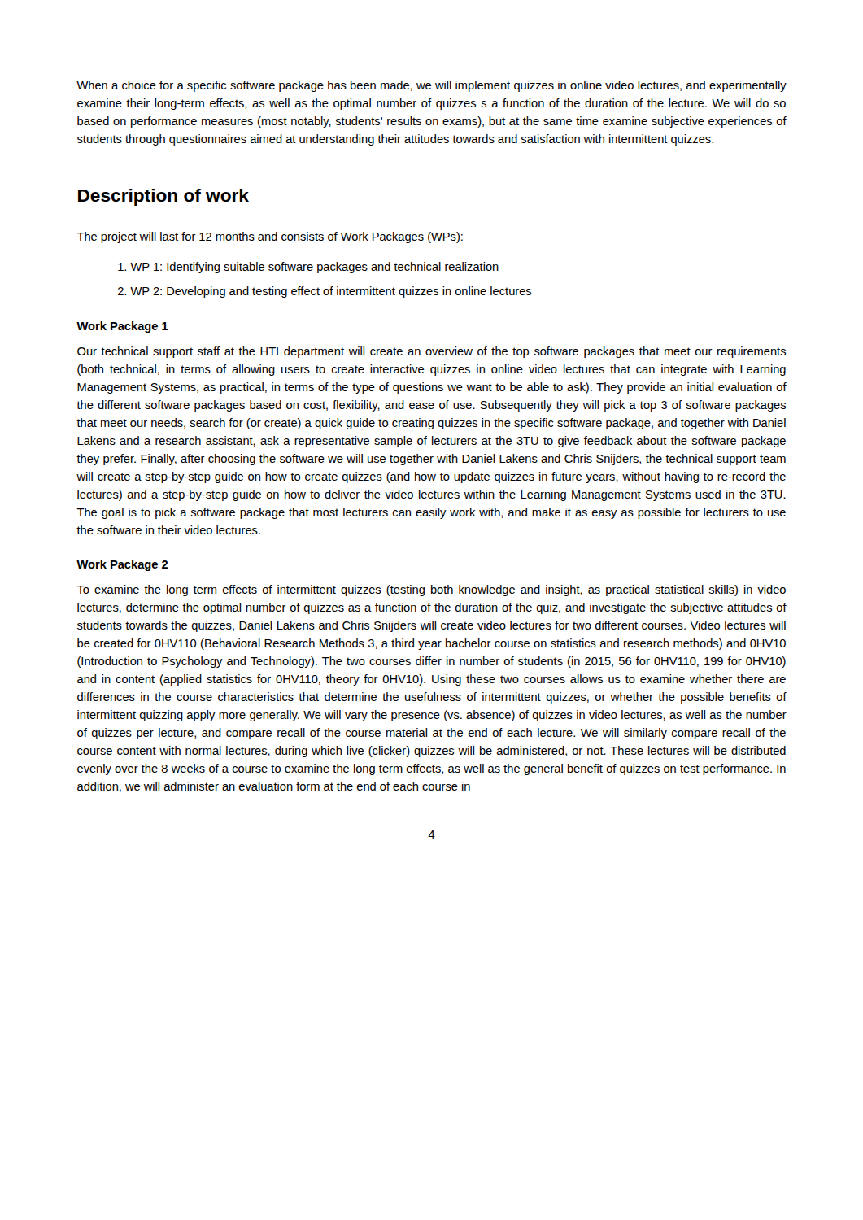When a choice for a specific software package has been made, we will implement quizzes in online video lectures, and experimentally examine their long-term effects, as well as the optimal number of quizzes s a function of the duration of the lecture. We will do so based on performance measures (most notably, students' results on exams), but at the same time examine subjective experiences of students through questionnaires aimed at understanding their attitudes towards and satisfaction with intermittent quizzes.
Description of work
The project will last for 12 months and consists of Work Packages (WPs):
WP 1: Identifying suitable software packages and technical realization
WP 2: Developing and testing effect of intermittent quizzes in online lectures
Work Package 1
Our technical support staff at the HTI department will create an overview of the top software packages that meet our requirements (both technical, in terms of allowing users to create interactive quizzes in online video lectures that can integrate with Learning Management Systems, as practical, in terms of the type of questions we want to be able to ask). They provide an initial evaluation of the different software packages based on cost, flexibility, and ease of use. Subsequently they will pick a top 3 of software packages that meet our needs, search for (or create) a quick guide to creating quizzes in the specific software package, and together with Daniel Lakens and a research assistant, ask a representative sample of lecturers at the 3TU to give feedback about the software package they prefer. Finally, after choosing the software we will use together with Daniel Lakens and Chris Snijders, the technical support team will create a step-by-step guide on how to create quizzes (and how to update quizzes in future years, without having to re-record the lectures) and a step-by-step guide on how to deliver the video lectures within the Learning Management Systems used in the 3TU. The goal is to pick a software package that most lecturers can easily work with, and make it as easy as possible for lecturers to use the software in their video lectures.
Work Package 2
To examine the long term effects of intermittent quizzes (testing both knowledge and insight, as practical statistical skills) in video lectures, determine the optimal number of quizzes as a function of the duration of the quiz, and investigate the subjective attitudes of students towards the quizzes, Daniel Lakens and Chris Snijders will create video lectures for two different courses. Video lectures will be created for 0HV110 (Behavioral Research Methods 3, a third year bachelor course on statistics and research methods) and 0HV10 (Introduction to Psychology and Technology). The two courses differ in number of students (in 2015, 56 for 0HV110, 199 for 0HV10) and in content (applied statistics for 0HV110, theory for 0HV10). Using these two courses allows us to examine whether there are differences in the course characteristics that determine the usefulness of intermittent quizzes, or whether the possible benefits of intermittent quizzing apply more generally. We will vary the presence (vs. absence) of quizzes in video lectures, as well as the number of quizzes per lecture, and compare recall of the course material at the end of each lecture. We will similarly compare recall of the course content with normal lectures, during which live (clicker) quizzes will be administered, or not. These lectures will be distributed evenly over the 8 weeks of a course to examine the long term effects, as well as the general benefit of quizzes on test performance. In addition, we will administer an evaluation form at the end of each course in
4